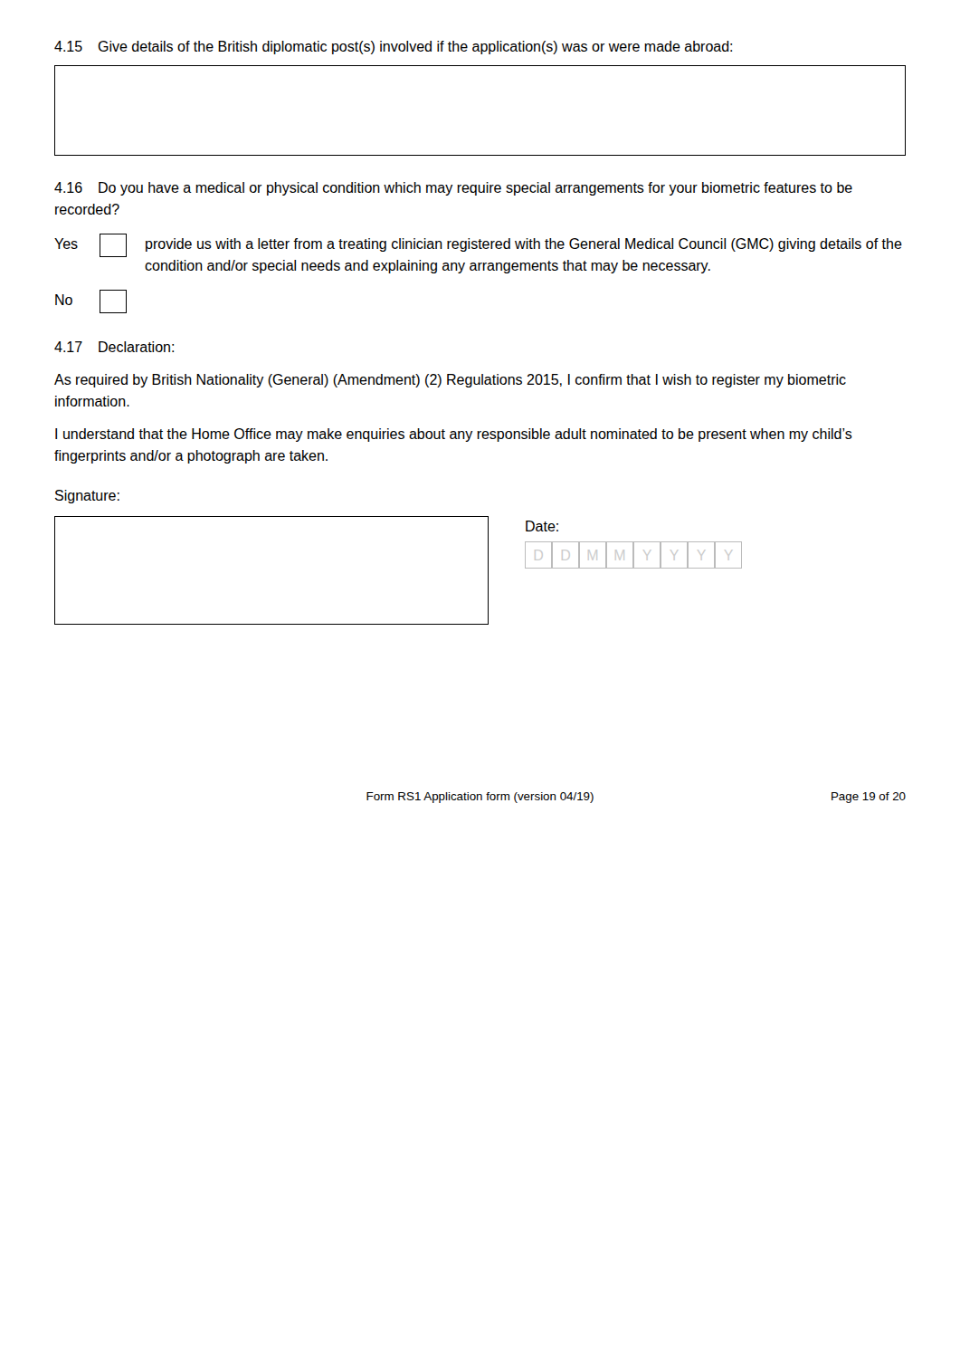4.15 Give details of the British diplomatic post(s) involved if the application(s) was or were made abroad:
4.16 Do you have a medical or physical condition which may require special arrangements for your biometric features to be recorded?
Yes
provide us with a letter from a treating clinician registered with the General Medical Council (GMC) giving details of the condition and/or special needs and explaining any arrangements that may be necessary.
No
4.17 Declaration:
As required by British Nationality (General) (Amendment) (2) Regulations 2015, I confirm that I wish to register my biometric information.
I understand that the Home Office may make enquiries about any responsible adult nominated to be present when my child’s fingerprints and/or a photograph are taken.
Signature:
Date:
D
D
M
M
Y
Y
Y
Y
Form RS1 Application form (version 04/19)
Page 19 of 20